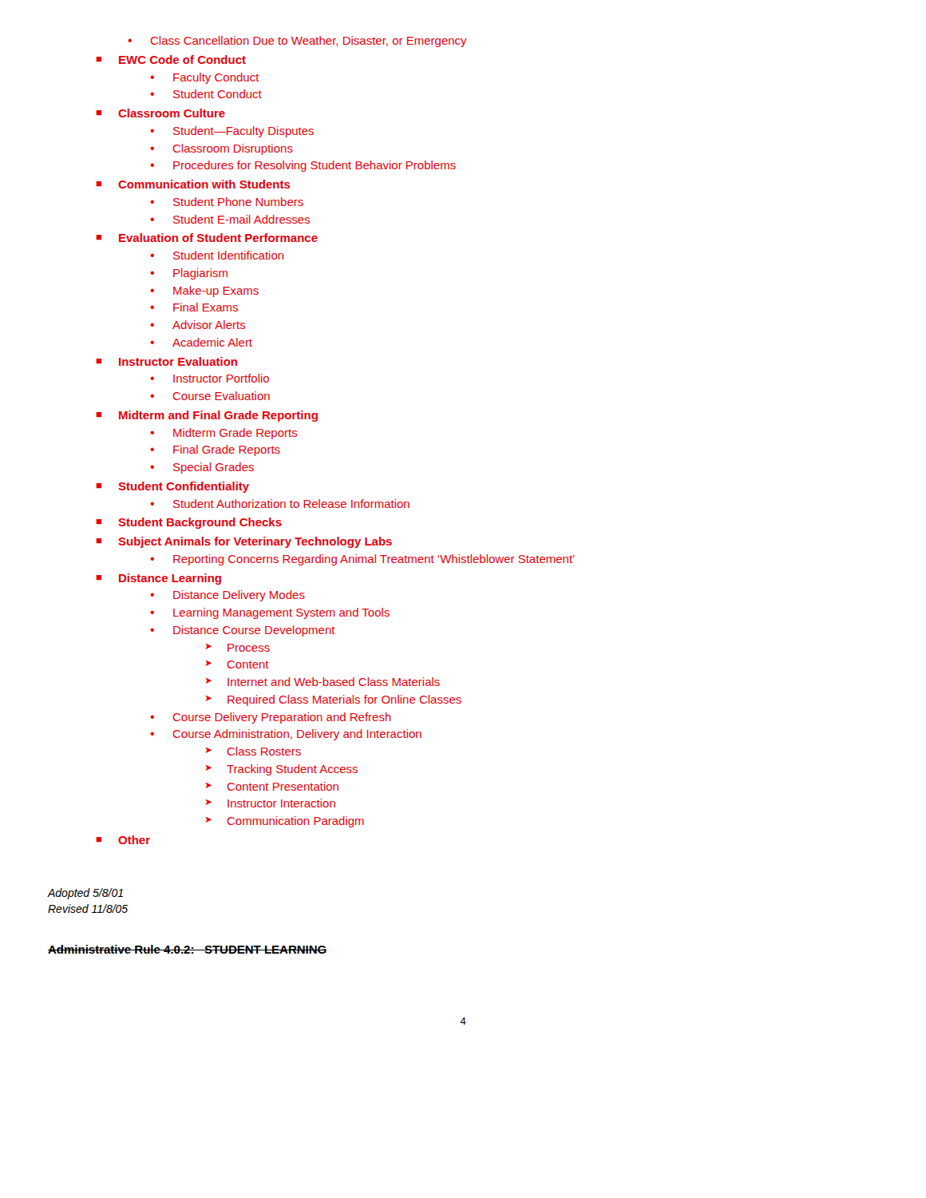Class Cancellation Due to Weather, Disaster, or Emergency
EWC Code of Conduct
Faculty Conduct
Student Conduct
Classroom Culture
Student—Faculty Disputes
Classroom Disruptions
Procedures for Resolving Student Behavior Problems
Communication with Students
Student Phone Numbers
Student E-mail Addresses
Evaluation of Student Performance
Student Identification
Plagiarism
Make-up Exams
Final Exams
Advisor Alerts
Academic Alert
Instructor Evaluation
Instructor Portfolio
Course Evaluation
Midterm and Final Grade Reporting
Midterm Grade Reports
Final Grade Reports
Special Grades
Student Confidentiality
Student Authorization to Release Information
Student Background Checks
Subject Animals for Veterinary Technology Labs
Reporting Concerns Regarding Animal Treatment ‘Whistleblower Statement’
Distance Learning
Distance Delivery Modes
Learning Management System and Tools
Distance Course Development
Process
Content
Internet and Web-based Class Materials
Required Class Materials for Online Classes
Course Delivery Preparation and Refresh
Course Administration, Delivery and Interaction
Class Rosters
Tracking Student Access
Content Presentation
Instructor Interaction
Communication Paradigm
Other
Adopted 5/8/01
Revised 11/8/05
Administrative Rule 4.0.2: STUDENT LEARNING
4